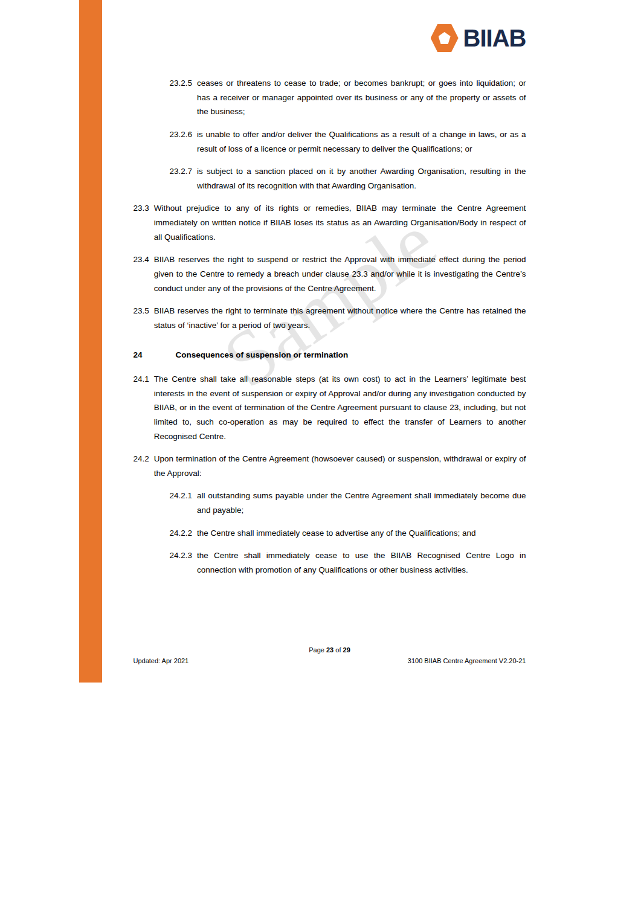BIIAB
Sample
23.2.5
ceases or threatens to cease to trade; or becomes bankrupt; or goes into liquidation; or has a receiver or manager appointed over its business or any of the property or assets of the business;
23.2.6
is unable to offer and/or deliver the Qualifications as a result of a change in laws, or as a result of loss of a licence or permit necessary to deliver the Qualifications; or
23.2.7
is subject to a sanction placed on it by another Awarding Organisation, resulting in the withdrawal of its recognition with that Awarding Organisation.
23.3
Without prejudice to any of its rights or remedies, BIIAB may terminate the Centre Agreement immediately on written notice if BIIAB loses its status as an Awarding Organisation/Body in respect of all Qualifications.
23.4
BIIAB reserves the right to suspend or restrict the Approval with immediate effect during the period given to the Centre to remedy a breach under clause 23.3 and/or while it is investigating the Centre’s conduct under any of the provisions of the Centre Agreement.
23.5
BIIAB reserves the right to terminate this agreement without notice where the Centre has retained the status of ‘inactive’ for a period of two years.
24 Consequences of suspension or termination
24.1
The Centre shall take all reasonable steps (at its own cost) to act in the Learners’ legitimate best interests in the event of suspension or expiry of Approval and/or during any investigation conducted by BIIAB, or in the event of termination of the Centre Agreement pursuant to clause 23, including, but not limited to, such co-operation as may be required to effect the transfer of Learners to another Recognised Centre.
24.2
Upon termination of the Centre Agreement (howsoever caused) or suspension, withdrawal or expiry of the Approval:
24.2.1
all outstanding sums payable under the Centre Agreement shall immediately become due and payable;
24.2.2
the Centre shall immediately cease to advertise any of the Qualifications; and
24.2.3
the Centre shall immediately cease to use the BIIAB Recognised Centre Logo in connection with promotion of any Qualifications or other business activities.
Page 23 of 29
Updated: Apr 2021
3100 BIIAB Centre Agreement V2.20-21